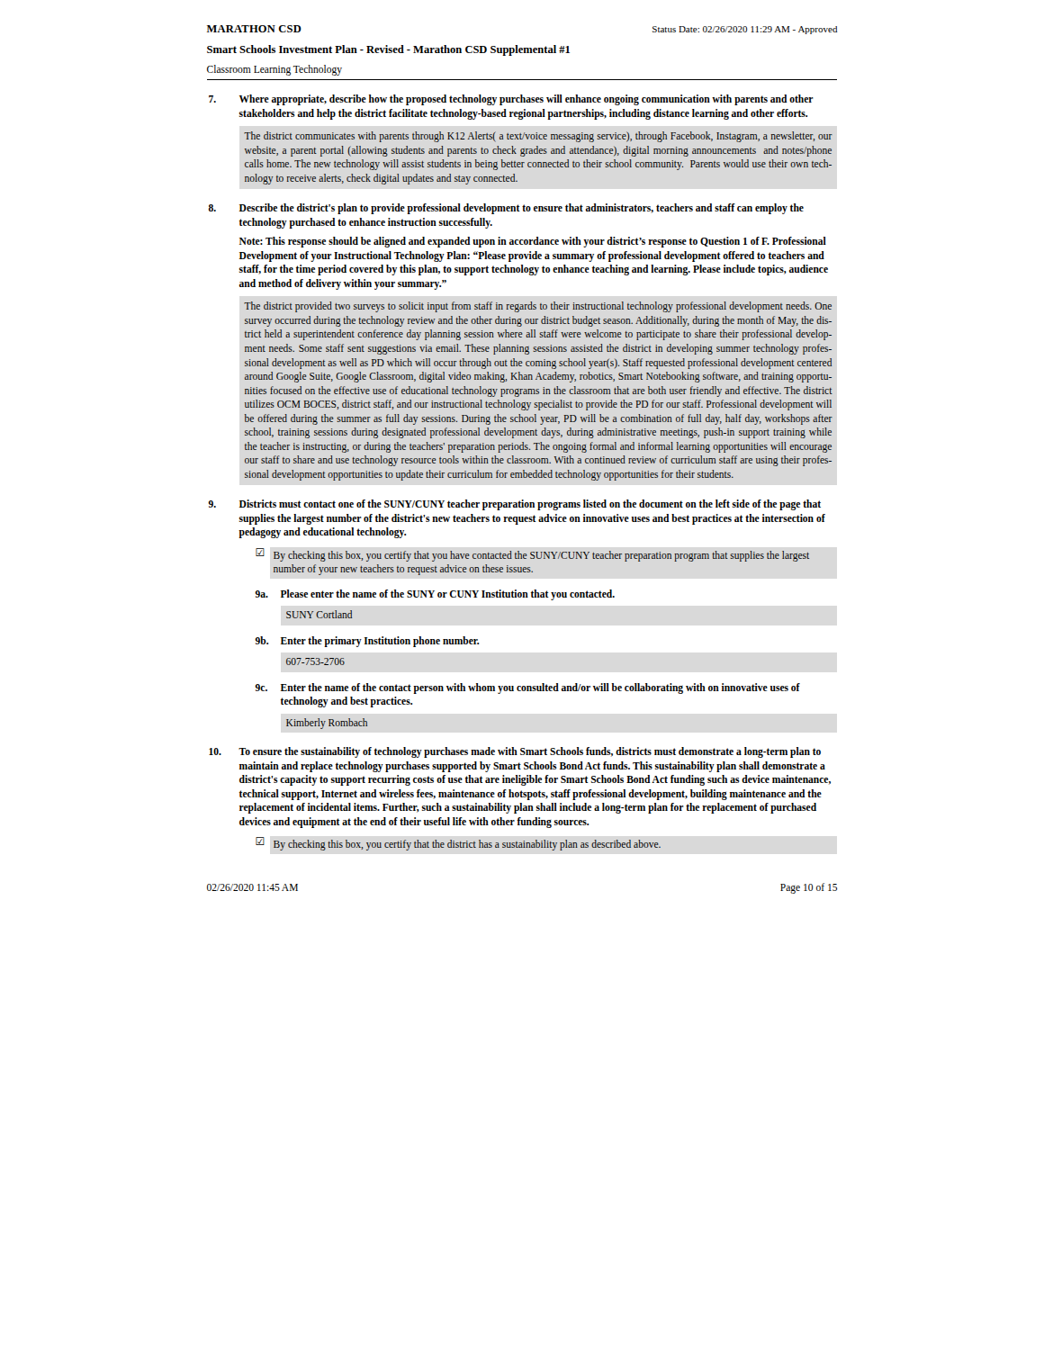MARATHON CSD
Status Date: 02/26/2020 11:29 AM - Approved
Smart Schools Investment Plan - Revised - Marathon CSD Supplemental #1
Classroom Learning Technology
7.
Where appropriate, describe how the proposed technology purchases will enhance ongoing communication with parents and other stakeholders and help the district facilitate technology-based regional partnerships, including distance learning and other efforts.
The district communicates with parents through K12 Alerts( a text/voice messaging service), through Facebook, Instagram, a newsletter, our website, a parent portal (allowing students and parents to check grades and attendance), digital morning announcements and notes/phone calls home. The new technology will assist students in being better connected to their school community. Parents would use their own technology to receive alerts, check digital updates and stay connected.
8.
Describe the district's plan to provide professional development to ensure that administrators, teachers and staff can employ the technology purchased to enhance instruction successfully.
Note: This response should be aligned and expanded upon in accordance with your district’s response to Question 1 of F. Professional Development of your Instructional Technology Plan: “Please provide a summary of professional development offered to teachers and staff, for the time period covered by this plan, to support technology to enhance teaching and learning. Please include topics, audience and method of delivery within your summary.”
The district provided two surveys to solicit input from staff in regards to their instructional technology professional development needs. One survey occurred during the technology review and the other during our district budget season. Additionally, during the month of May, the district held a superintendent conference day planning session where all staff were welcome to participate to share their professional development needs. Some staff sent suggestions via email. These planning sessions assisted the district in developing summer technology professional development as well as PD which will occur through out the coming school year(s). Staff requested professional development centered around Google Suite, Google Classroom, digital video making, Khan Academy, robotics, Smart Notebooking software, and training opportunities focused on the effective use of educational technology programs in the classroom that are both user friendly and effective. The district utilizes OCM BOCES, district staff, and our instructional technology specialist to provide the PD for our staff. Professional development will be offered during the summer as full day sessions. During the school year, PD will be a combination of full day, half day, workshops after school, training sessions during designated professional development days, during administrative meetings, push-in support training while the teacher is instructing, or during the teachers' preparation periods. The ongoing formal and informal learning opportunities will encourage our staff to share and use technology resource tools within the classroom. With a continued review of curriculum staff are using their professional development opportunities to update their curriculum for embedded technology opportunities for their students.
9.
Districts must contact one of the SUNY/CUNY teacher preparation programs listed on the document on the left side of the page that supplies the largest number of the district's new teachers to request advice on innovative uses and best practices at the intersection of pedagogy and educational technology.
☑
By checking this box, you certify that you have contacted the SUNY/CUNY teacher preparation program that supplies the largest number of your new teachers to request advice on these issues.
9a.
Please enter the name of the SUNY or CUNY Institution that you contacted.
SUNY Cortland
9b.
Enter the primary Institution phone number.
607-753-2706
9c.
Enter the name of the contact person with whom you consulted and/or will be collaborating with on innovative uses of technology and best practices.
Kimberly Rombach
10.
To ensure the sustainability of technology purchases made with Smart Schools funds, districts must demonstrate a long-term plan to maintain and replace technology purchases supported by Smart Schools Bond Act funds. This sustainability plan shall demonstrate a district's capacity to support recurring costs of use that are ineligible for Smart Schools Bond Act funding such as device maintenance, technical support, Internet and wireless fees, maintenance of hotspots, staff professional development, building maintenance and the replacement of incidental items. Further, such a sustainability plan shall include a long-term plan for the replacement of purchased devices and equipment at the end of their useful life with other funding sources.
☑
By checking this box, you certify that the district has a sustainability plan as described above.
02/26/2020 11:45 AM
Page 10 of 15